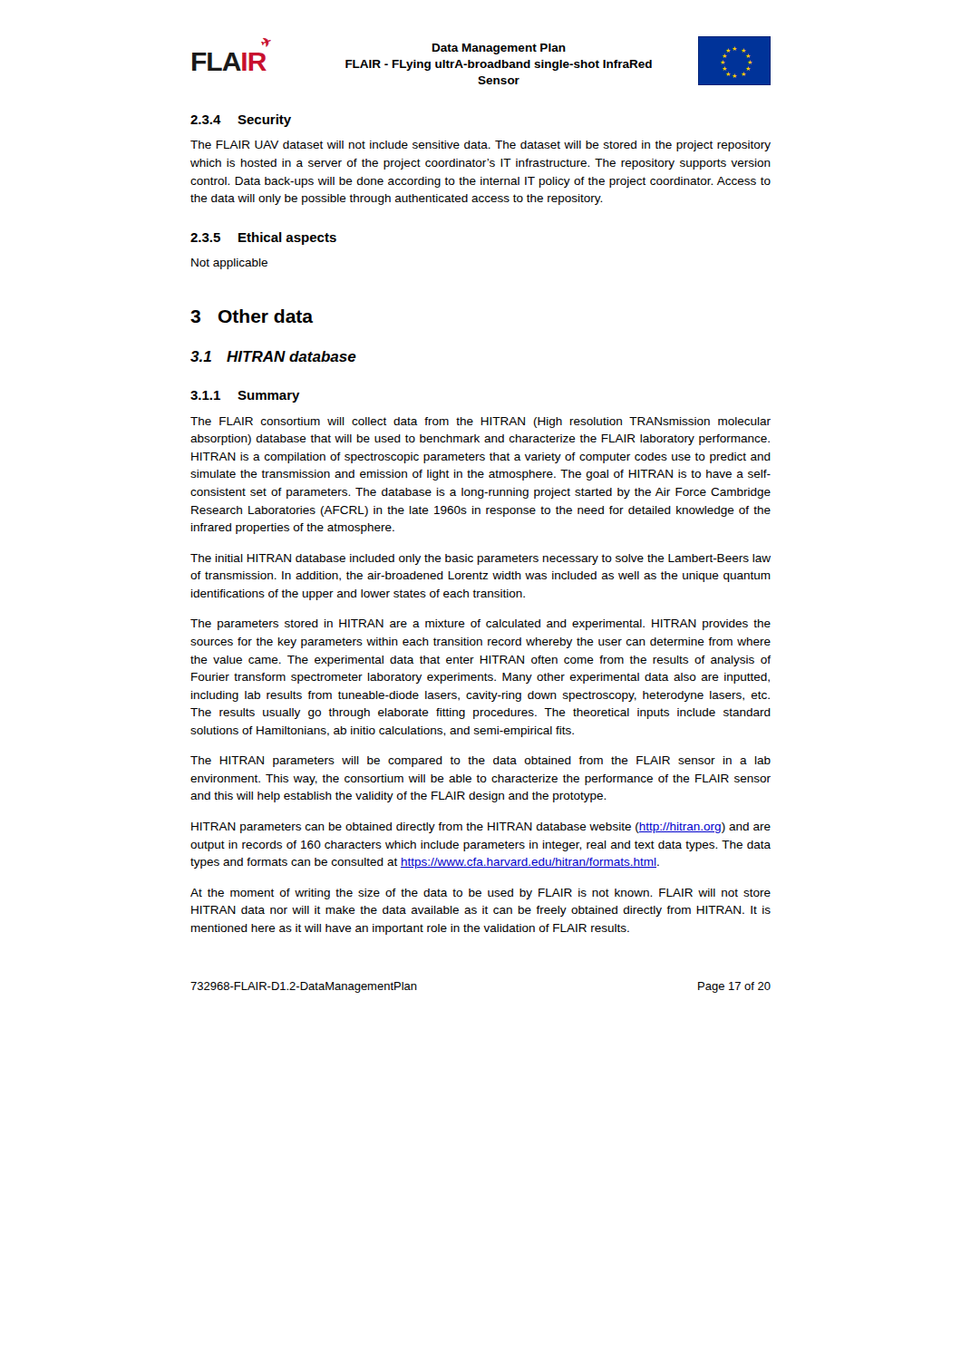FLAIR✈
Data Management Plan
FLAIR - FLying ultrA-broadband single-shot InfraRed
Sensor
★ ★ ★ ★ ★ ★ ★ ★ ★ ★ ★ ★
2.3.4 Security
The FLAIR UAV dataset will not include sensitive data. The dataset will be stored in the project repository which is hosted in a server of the project coordinator’s IT infrastructure. The repository supports version control. Data back-ups will be done according to the internal IT policy of the project coordinator. Access to the data will only be possible through authenticated access to the repository.
2.3.5 Ethical aspects
Not applicable
3 Other data
3.1 HITRAN database
3.1.1 Summary
The FLAIR consortium will collect data from the HITRAN (High resolution TRANsmission molecular absorption) database that will be used to benchmark and characterize the FLAIR laboratory performance. HITRAN is a compilation of spectroscopic parameters that a variety of computer codes use to predict and simulate the transmission and emission of light in the atmosphere. The goal of HITRAN is to have a self-consistent set of parameters. The database is a long-running project started by the Air Force Cambridge Research Laboratories (AFCRL) in the late 1960s in response to the need for detailed knowledge of the infrared properties of the atmosphere.
The initial HITRAN database included only the basic parameters necessary to solve the Lambert-Beers law of transmission. In addition, the air-broadened Lorentz width was included as well as the unique quantum identifications of the upper and lower states of each transition.
The parameters stored in HITRAN are a mixture of calculated and experimental. HITRAN provides the sources for the key parameters within each transition record whereby the user can determine from where the value came. The experimental data that enter HITRAN often come from the results of analysis of Fourier transform spectrometer laboratory experiments. Many other experimental data also are inputted, including lab results from tuneable-diode lasers, cavity-ring down spectroscopy, heterodyne lasers, etc. The results usually go through elaborate fitting procedures. The theoretical inputs include standard solutions of Hamiltonians, ab initio calculations, and semi-empirical fits.
The HITRAN parameters will be compared to the data obtained from the FLAIR sensor in a lab environment. This way, the consortium will be able to characterize the performance of the FLAIR sensor and this will help establish the validity of the FLAIR design and the prototype.
HITRAN parameters can be obtained directly from the HITRAN database website (http://hitran.org) and are output in records of 160 characters which include parameters in integer, real and text data types. The data types and formats can be consulted at https://www.cfa.harvard.edu/hitran/formats.html.
At the moment of writing the size of the data to be used by FLAIR is not known. FLAIR will not store HITRAN data nor will it make the data available as it can be freely obtained directly from HITRAN. It is mentioned here as it will have an important role in the validation of FLAIR results.
732968-FLAIR-D1.2-DataManagementPlan Page 17 of 20